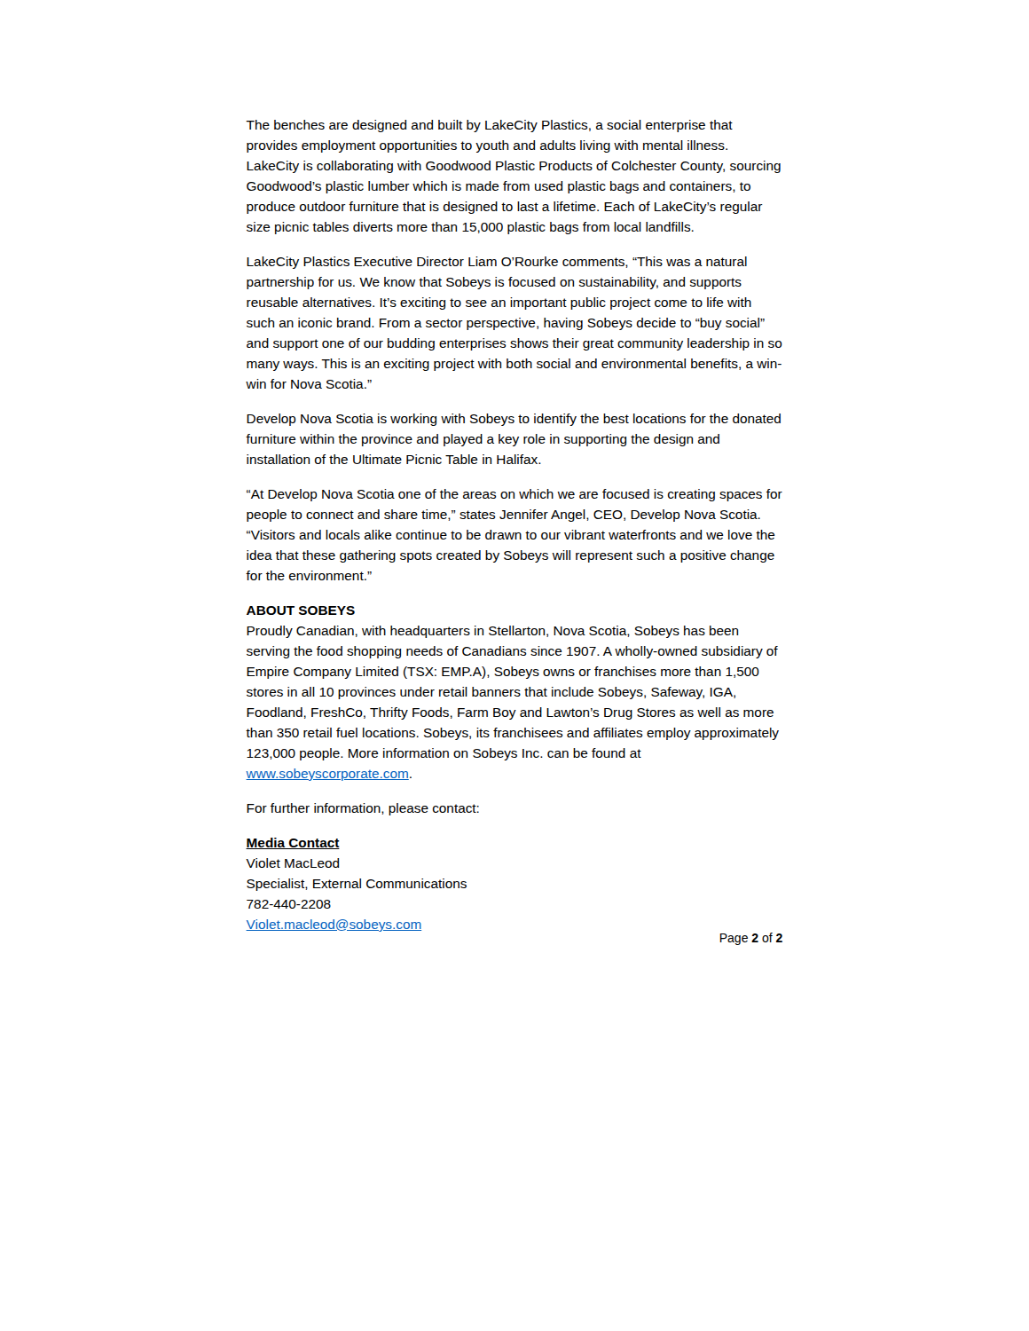The benches are designed and built by LakeCity Plastics, a social enterprise that provides employment opportunities to youth and adults living with mental illness. LakeCity is collaborating with Goodwood Plastic Products of Colchester County, sourcing Goodwood’s plastic lumber which is made from used plastic bags and containers, to produce outdoor furniture that is designed to last a lifetime. Each of LakeCity’s regular size picnic tables diverts more than 15,000 plastic bags from local landfills.
LakeCity Plastics Executive Director Liam O’Rourke comments, “This was a natural partnership for us. We know that Sobeys is focused on sustainability, and supports reusable alternatives. It’s exciting to see an important public project come to life with such an iconic brand. From a sector perspective, having Sobeys decide to “buy social” and support one of our budding enterprises shows their great community leadership in so many ways. This is an exciting project with both social and environmental benefits, a win-win for Nova Scotia.”
Develop Nova Scotia is working with Sobeys to identify the best locations for the donated furniture within the province and played a key role in supporting the design and installation of the Ultimate Picnic Table in Halifax.
“At Develop Nova Scotia one of the areas on which we are focused is creating spaces for people to connect and share time,” states Jennifer Angel, CEO, Develop Nova Scotia. “Visitors and locals alike continue to be drawn to our vibrant waterfronts and we love the idea that these gathering spots created by Sobeys will represent such a positive change for the environment.”
ABOUT SOBEYS
Proudly Canadian, with headquarters in Stellarton, Nova Scotia, Sobeys has been serving the food shopping needs of Canadians since 1907. A wholly-owned subsidiary of Empire Company Limited (TSX: EMP.A), Sobeys owns or franchises more than 1,500 stores in all 10 provinces under retail banners that include Sobeys, Safeway, IGA, Foodland, FreshCo, Thrifty Foods, Farm Boy and Lawton’s Drug Stores as well as more than 350 retail fuel locations. Sobeys, its franchisees and affiliates employ approximately 123,000 people. More information on Sobeys Inc. can be found at www.sobeyscorporate.com.
For further information, please contact:
Media Contact
Violet MacLeod
Specialist, External Communications
782-440-2208
Violet.macleod@sobeys.com
Page 2 of 2